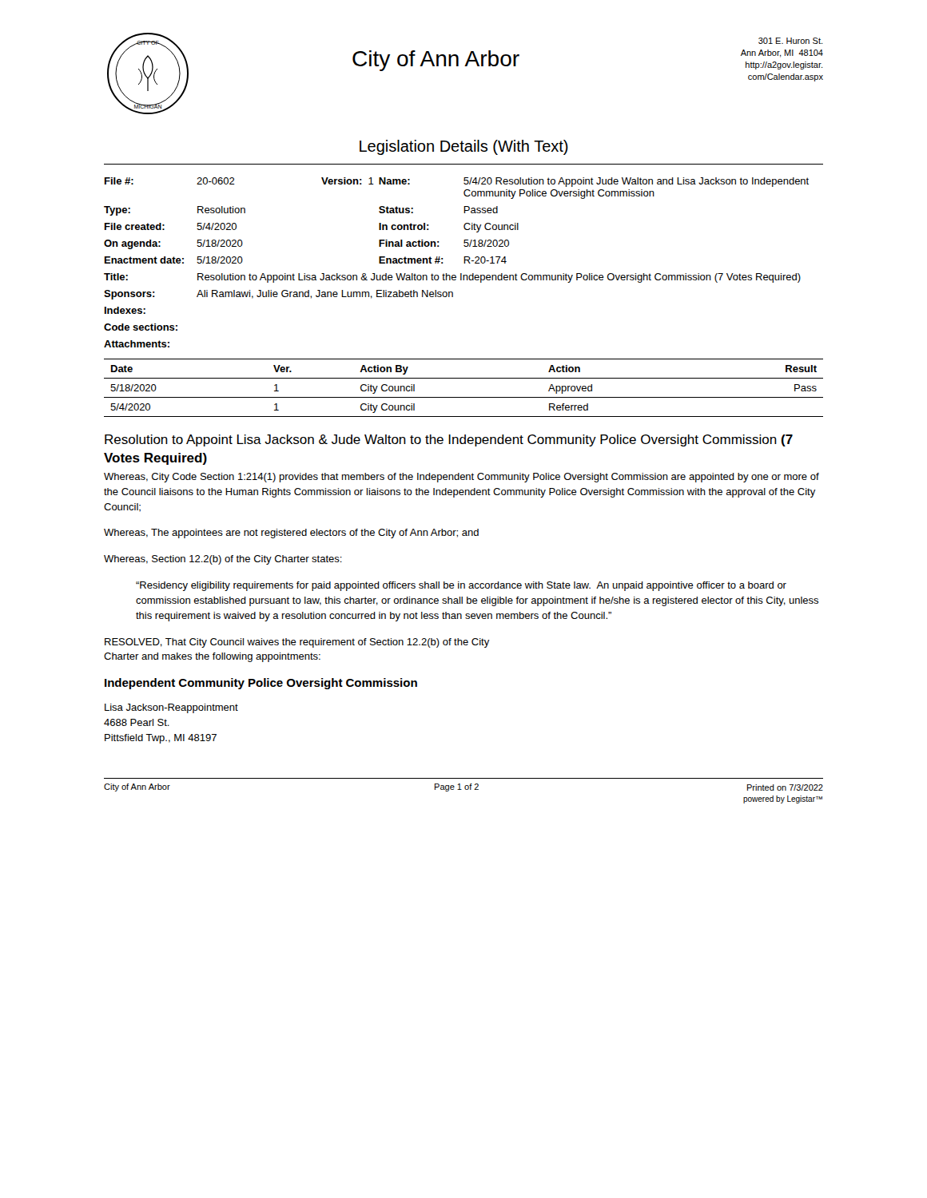CITY OF MICHIGAN
City of Ann Arbor
301 E. Huron St.
Ann Arbor, MI 48104
http://a2gov.legistar.
com/Calendar.aspx
Legislation Details (With Text)
| File #: | 20-0602 | Version: 1 | Name: | 5/4/20 Resolution to Appoint Jude Walton and Lisa Jackson to Independent Community Police Oversight Commission |
| Type: | Resolution | | Status: | Passed |
| File created: | 5/4/2020 | | In control: | City Council |
| On agenda: | 5/18/2020 | | Final action: | 5/18/2020 |
| Enactment date: | 5/18/2020 | | Enactment #: | R-20-174 |
| Title: | Resolution to Appoint Lisa Jackson & Jude Walton to the Independent Community Police Oversight Commission (7 Votes Required) |
| Sponsors: | Ali Ramlawi, Julie Grand, Jane Lumm, Elizabeth Nelson |
| Indexes: | |
| Code sections: | |
| Attachments: | |
| Date | Ver. | Action By | Action | Result |
| --- | --- | --- | --- | --- |
| 5/18/2020 | 1 | City Council | Approved | Pass |
| 5/4/2020 | 1 | City Council | Referred | |
Resolution to Appoint Lisa Jackson & Jude Walton to the Independent Community Police Oversight Commission (7 Votes Required)
Whereas, City Code Section 1:214(1) provides that members of the Independent Community Police Oversight Commission are appointed by one or more of the Council liaisons to the Human Rights Commission or liaisons to the Independent Community Police Oversight Commission with the approval of the City Council;
Whereas, The appointees are not registered electors of the City of Ann Arbor; and
Whereas, Section 12.2(b) of the City Charter states:
“Residency eligibility requirements for paid appointed officers shall be in accordance with State law. An unpaid appointive officer to a board or commission established pursuant to law, this charter, or ordinance shall be eligible for appointment if he/she is a registered elector of this City, unless this requirement is waived by a resolution concurred in by not less than seven members of the Council.”
RESOLVED, That City Council waives the requirement of Section 12.2(b) of the City
Charter and makes the following appointments:
Independent Community Police Oversight Commission
Lisa Jackson-Reappointment
4688 Pearl St.
Pittsfield Twp., MI 48197
City of Ann Arbor
Page 1 of 2
Printed on 7/3/2022
powered by Legistar™